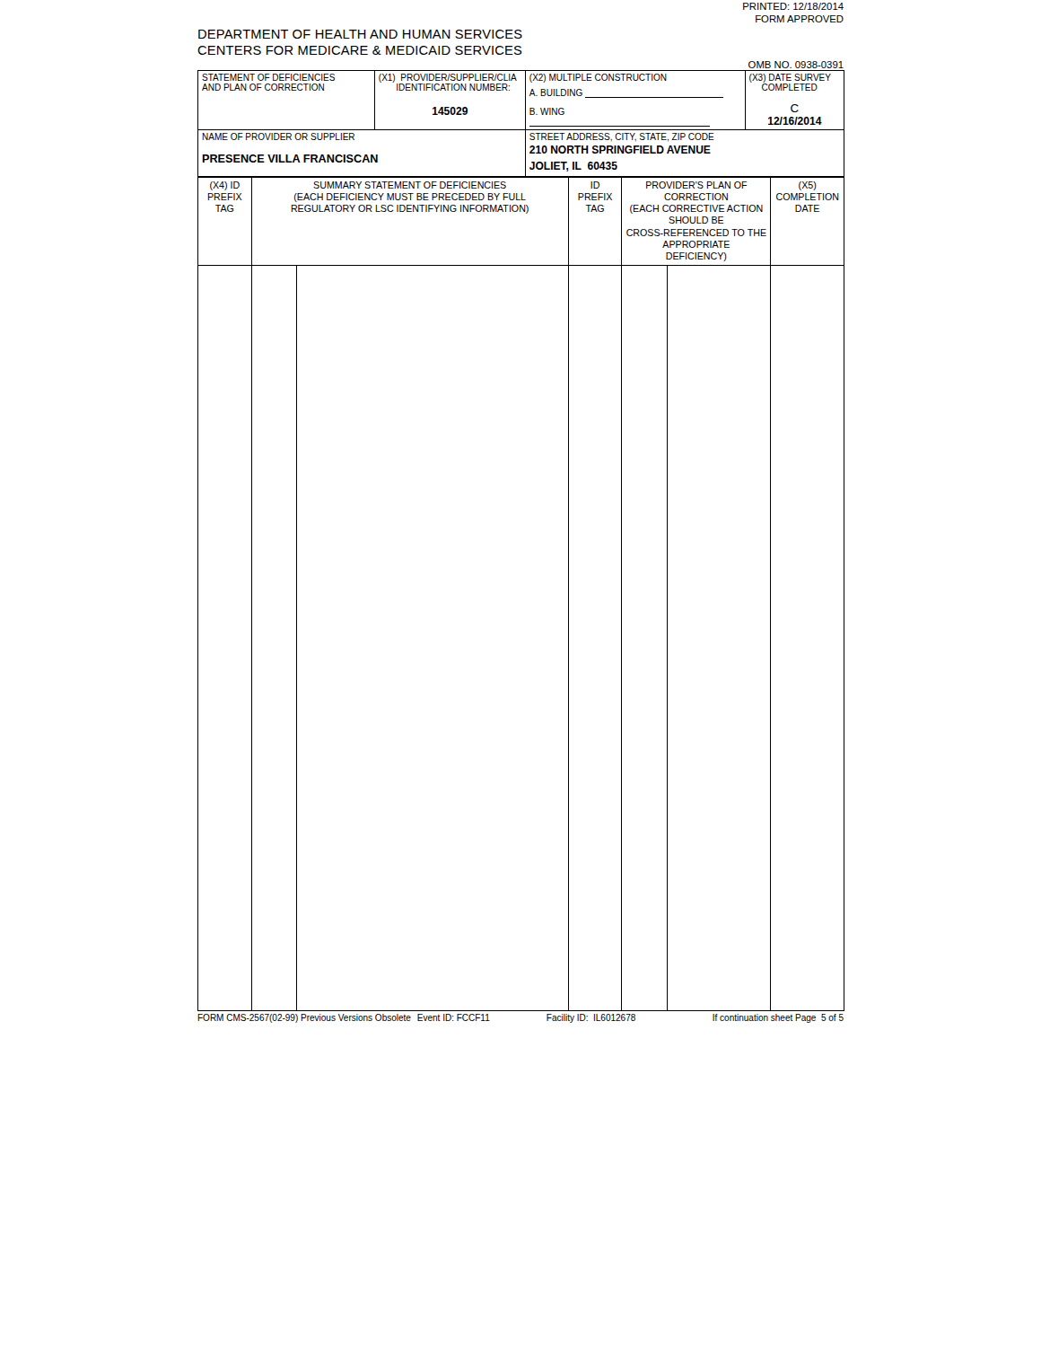PRINTED: 12/18/2014
FORM APPROVED
DEPARTMENT OF HEALTH AND HUMAN SERVICES
CENTERS FOR MEDICARE & MEDICAID SERVICES
OMB NO. 0938-0391
| STATEMENT OF DEFICIENCIES AND PLAN OF CORRECTION | (X1) PROVIDER/SUPPLIER/CLIA IDENTIFICATION NUMBER: 145029 | (X2) MULTIPLE CONSTRUCTION A. BUILDING B. WING | (X3) DATE SURVEY COMPLETED C 12/16/2014 |
| NAME OF PROVIDER OR SUPPLIER PRESENCE VILLA FRANCISCAN | STREET ADDRESS, CITY, STATE, ZIP CODE 210 NORTH SPRINGFIELD AVENUE JOLIET, IL 60435 |
| (X4) ID PREFIX TAG | SUMMARY STATEMENT OF DEFICIENCIES (EACH DEFICIENCY MUST BE PRECEDED BY FULL REGULATORY OR LSC IDENTIFYING INFORMATION) | ID PREFIX TAG | PROVIDER'S PLAN OF CORRECTION (EACH CORRECTIVE ACTION SHOULD BE CROSS-REFERENCED TO THE APPROPRIATE DEFICIENCY) | (X5) COMPLETION DATE |
FORM CMS-2567(02-99) Previous Versions Obsolete
Event ID: FCCF11
Facility ID: IL6012678
If continuation sheet Page 5 of 5